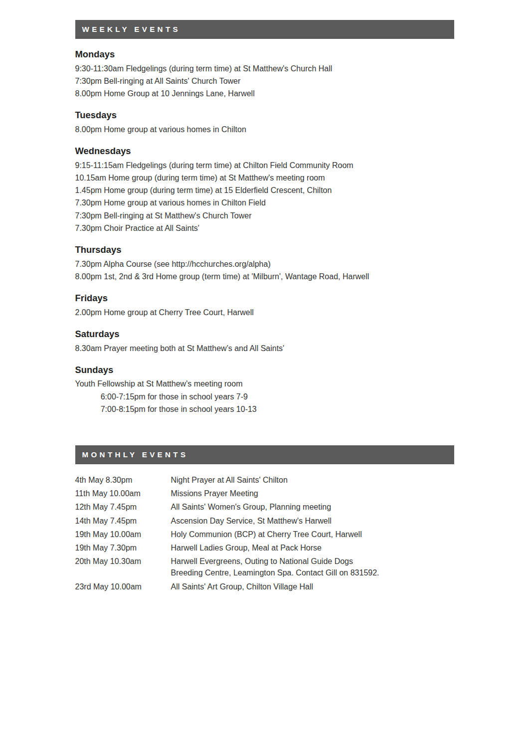Weekly Events
Mondays
9:30-11:30am Fledgelings (during term time) at St Matthew's Church Hall
7:30pm Bell-ringing at All Saints' Church Tower
8.00pm Home Group at 10 Jennings Lane, Harwell
Tuesdays
8.00pm Home group at various homes in Chilton
Wednesdays
9:15-11:15am Fledgelings (during term time) at Chilton Field Community Room
10.15am Home group (during term time) at St Matthew's meeting room
1.45pm Home group (during term time) at 15 Elderfield Crescent, Chilton
7.30pm Home group at various homes in Chilton Field
7:30pm Bell-ringing at St Matthew's Church Tower
7.30pm Choir Practice at All Saints'
Thursdays
7.30pm Alpha Course (see http://hcchurches.org/alpha)
8.00pm 1st, 2nd & 3rd Home group (term time) at 'Milburn', Wantage Road, Harwell
Fridays
2.00pm Home group at Cherry Tree Court, Harwell
Saturdays
8.30am Prayer meeting both at St Matthew's and All Saints'
Sundays
Youth Fellowship at St Matthew's meeting room
6:00-7:15pm for those in school years 7-9
7:00-8:15pm for those in school years 10-13
Monthly Events
| 4th May 8.30pm | Night Prayer at All Saints' Chilton |
| 11th May 10.00am | Missions Prayer Meeting |
| 12th May 7.45pm | All Saints' Women's Group, Planning meeting |
| 14th May 7.45pm | Ascension Day Service, St Matthew's Harwell |
| 19th May 10.00am | Holy Communion (BCP) at Cherry Tree Court, Harwell |
| 19th May 7.30pm | Harwell Ladies Group, Meal at Pack Horse |
| 20th May 10.30am | Harwell Evergreens, Outing to National Guide Dogs Breeding Centre, Leamington Spa. Contact Gill on 831592. |
| 23rd May 10.00am | All Saints' Art Group, Chilton Village Hall |